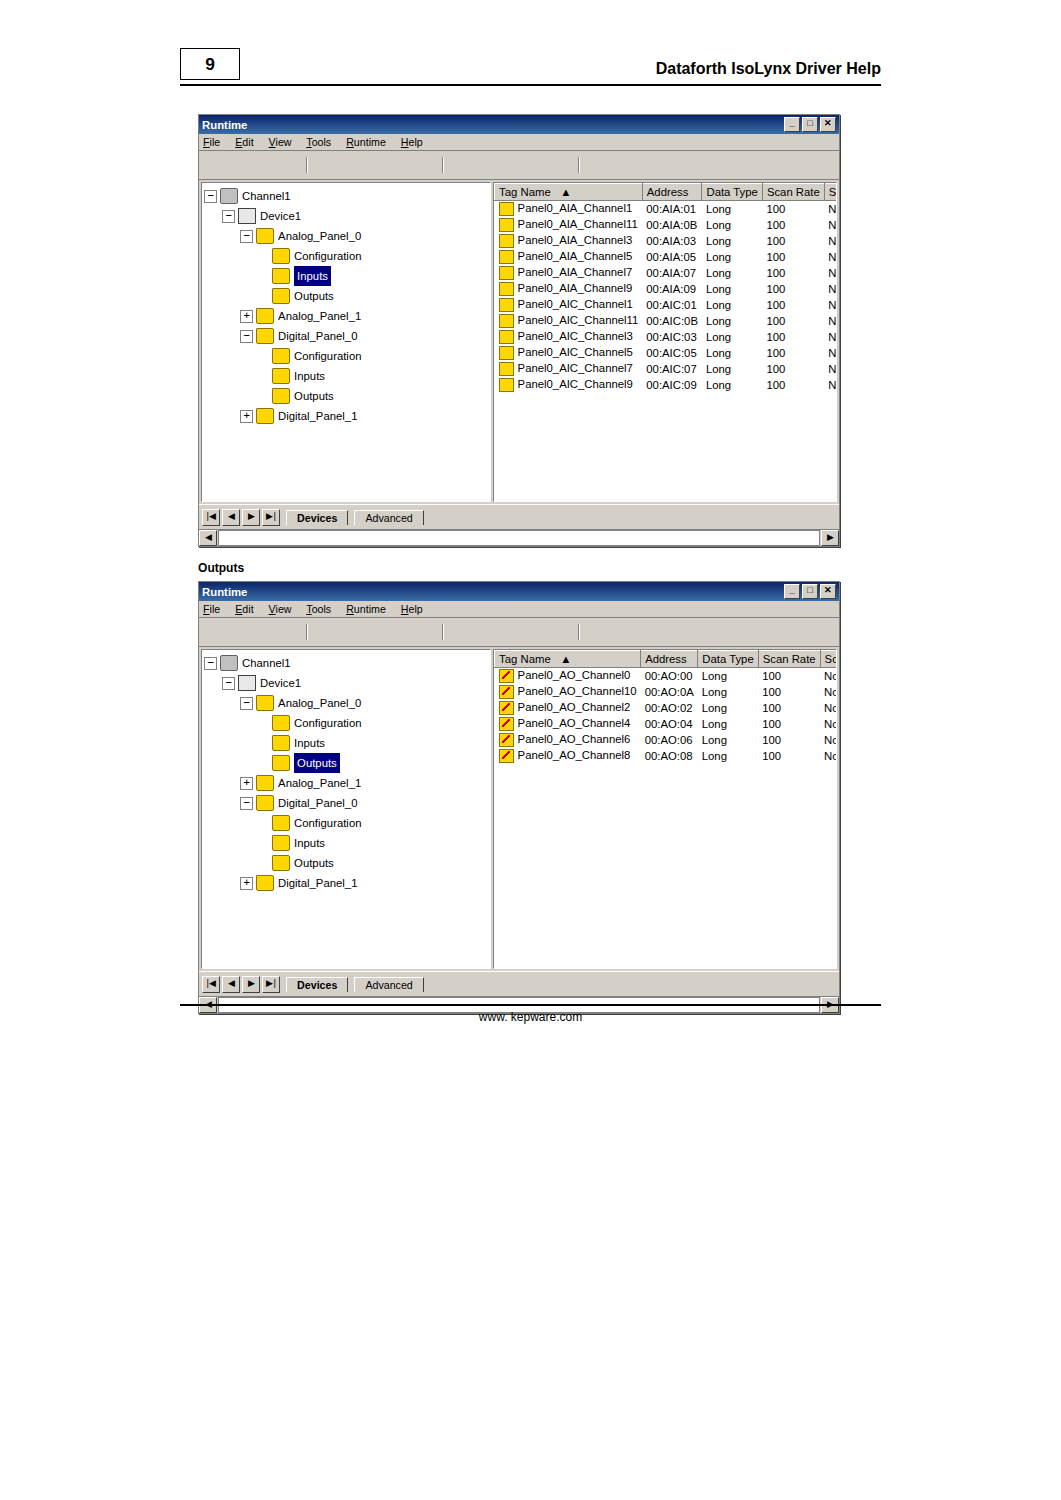9
Dataforth IsoLynx Driver Help
Runtime _ □ ✕
File Edit View Tools Runtime Help
− Channel1
− Device1
− Analog_Panel_0
Configuration
Inputs
Outputs
+ Analog_Panel_1
− Digital_Panel_0
Configuration
Inputs
Outputs
+ Digital_Panel_1
| Tag Name ▲ | Address | Data Type | Scan Rate | Scaling |
| --- | --- | --- | --- | --- |
| Panel0_AIA_Channel1 | 00:AIA:01 | Long | 100 | None |
| Panel0_AIA_Channel11 | 00:AIA:0B | Long | 100 | None |
| Panel0_AIA_Channel3 | 00:AIA:03 | Long | 100 | None |
| Panel0_AIA_Channel5 | 00:AIA:05 | Long | 100 | None |
| Panel0_AIA_Channel7 | 00:AIA:07 | Long | 100 | None |
| Panel0_AIA_Channel9 | 00:AIA:09 | Long | 100 | None |
| Panel0_AIC_Channel1 | 00:AIC:01 | Long | 100 | None |
| Panel0_AIC_Channel11 | 00:AIC:0B | Long | 100 | None |
| Panel0_AIC_Channel3 | 00:AIC:03 | Long | 100 | None |
| Panel0_AIC_Channel5 | 00:AIC:05 | Long | 100 | None |
| Panel0_AIC_Channel7 | 00:AIC:07 | Long | 100 | None |
| Panel0_AIC_Channel9 | 00:AIC:09 | Long | 100 | None |
|◀ ◀ ▶ ▶| Devices Advanced
◀ ▶
Outputs
Runtime _ □ ✕
File Edit View Tools Runtime Help
− Channel1
− Device1
− Analog_Panel_0
Configuration
Inputs
Outputs
+ Analog_Panel_1
− Digital_Panel_0
Configuration
Inputs
Outputs
+ Digital_Panel_1
| Tag Name ▲ | Address | Data Type | Scan Rate | Scaling |
| --- | --- | --- | --- | --- |
| Panel0_AO_Channel0 | 00:AO:00 | Long | 100 | None |
| Panel0_AO_Channel10 | 00:AO:0A | Long | 100 | None |
| Panel0_AO_Channel2 | 00:AO:02 | Long | 100 | None |
| Panel0_AO_Channel4 | 00:AO:04 | Long | 100 | None |
| Panel0_AO_Channel6 | 00:AO:06 | Long | 100 | None |
| Panel0_AO_Channel8 | 00:AO:08 | Long | 100 | None |
|◀ ◀ ▶ ▶| Devices Advanced
◀ ▶
www. kepware.com